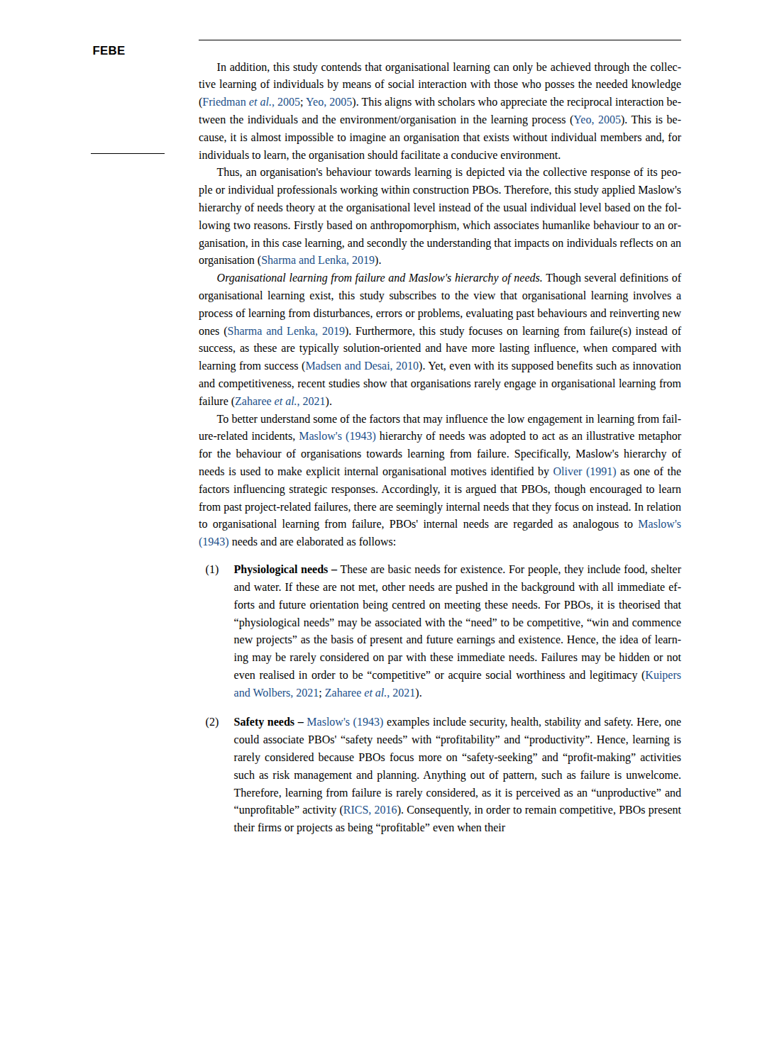FEBE
In addition, this study contends that organisational learning can only be achieved through the collective learning of individuals by means of social interaction with those who posses the needed knowledge (Friedman et al., 2005; Yeo, 2005). This aligns with scholars who appreciate the reciprocal interaction between the individuals and the environment/organisation in the learning process (Yeo, 2005). This is because, it is almost impossible to imagine an organisation that exists without individual members and, for individuals to learn, the organisation should facilitate a conducive environment.
Thus, an organisation's behaviour towards learning is depicted via the collective response of its people or individual professionals working within construction PBOs. Therefore, this study applied Maslow's hierarchy of needs theory at the organisational level instead of the usual individual level based on the following two reasons. Firstly based on anthropomorphism, which associates humanlike behaviour to an organisation, in this case learning, and secondly the understanding that impacts on individuals reflects on an organisation (Sharma and Lenka, 2019).
Organisational learning from failure and Maslow's hierarchy of needs. Though several definitions of organisational learning exist, this study subscribes to the view that organisational learning involves a process of learning from disturbances, errors or problems, evaluating past behaviours and reinverting new ones (Sharma and Lenka, 2019). Furthermore, this study focuses on learning from failure(s) instead of success, as these are typically solution-oriented and have more lasting influence, when compared with learning from success (Madsen and Desai, 2010). Yet, even with its supposed benefits such as innovation and competitiveness, recent studies show that organisations rarely engage in organisational learning from failure (Zaharee et al., 2021).
To better understand some of the factors that may influence the low engagement in learning from failure-related incidents, Maslow's (1943) hierarchy of needs was adopted to act as an illustrative metaphor for the behaviour of organisations towards learning from failure. Specifically, Maslow's hierarchy of needs is used to make explicit internal organisational motives identified by Oliver (1991) as one of the factors influencing strategic responses. Accordingly, it is argued that PBOs, though encouraged to learn from past project-related failures, there are seemingly internal needs that they focus on instead. In relation to organisational learning from failure, PBOs' internal needs are regarded as analogous to Maslow's (1943) needs and are elaborated as follows:
Physiological needs – These are basic needs for existence. For people, they include food, shelter and water. If these are not met, other needs are pushed in the background with all immediate efforts and future orientation being centred on meeting these needs. For PBOs, it is theorised that “physiological needs” may be associated with the “need” to be competitive, “win and commence new projects” as the basis of present and future earnings and existence. Hence, the idea of learning may be rarely considered on par with these immediate needs. Failures may be hidden or not even realised in order to be “competitive” or acquire social worthiness and legitimacy (Kuipers and Wolbers, 2021; Zaharee et al., 2021).
Safety needs – Maslow's (1943) examples include security, health, stability and safety. Here, one could associate PBOs' “safety needs” with “profitability” and “productivity”. Hence, learning is rarely considered because PBOs focus more on “safety-seeking” and “profit-making” activities such as risk management and planning. Anything out of pattern, such as failure is unwelcome. Therefore, learning from failure is rarely considered, as it is perceived as an “unproductive” and “unprofitable” activity (RICS, 2016). Consequently, in order to remain competitive, PBOs present their firms or projects as being “profitable” even when their